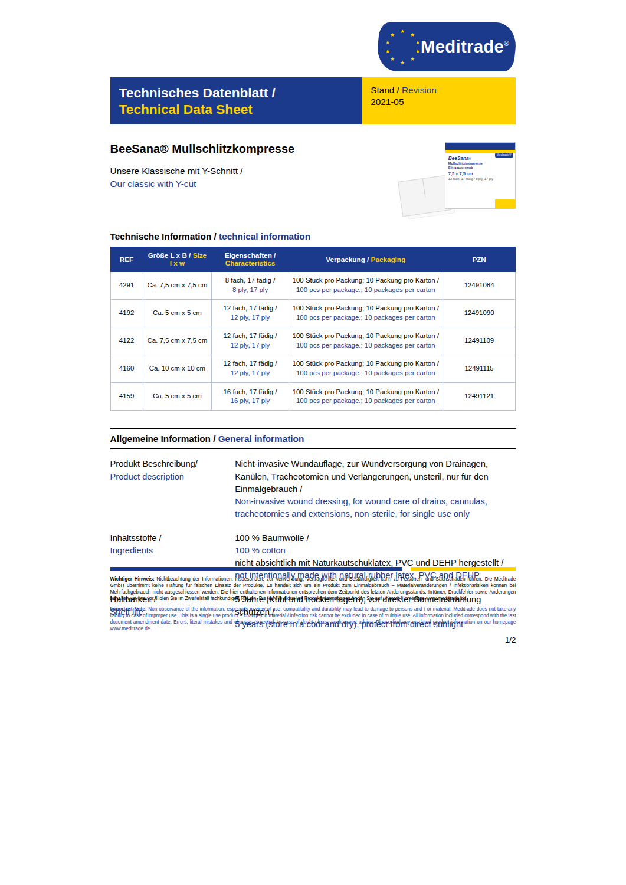★ ★ ★ ★ ★ ★ ★ ★ ★ ★
Meditrade®
Technisches Datenblatt /
Technical Data Sheet
Stand / Revision
2021-05
BeeSana® Mullschlitzkompresse
Unsere Klassische mit Y-Schnitt /
Our classic with Y-cut
BeeSana®
Mullschlitzkompresse
Slit gauze swab
7,5 x 7,5 cm
12-fach, 17-fädig / 8 ply, 17 ply
Meditrade®
Technische Information / technical information
| REF | Größe L x B / Size l x w | Eigenschaften / Characteristics | Verpackung / Packaging | PZN |
| --- | --- | --- | --- | --- |
| 4291 | Ca. 7,5 cm x 7,5 cm | 8 fach, 17 fädig / 8 ply, 17 ply | 100 Stück pro Packung; 10 Packung pro Karton / 100 pcs per package.; 10 packages per carton | 12491084 |
| 4192 | Ca. 5 cm x 5 cm | 12 fach, 17 fädig / 12 ply, 17 ply | 100 Stück pro Packung; 10 Packung pro Karton / 100 pcs per package.; 10 packages per carton | 12491090 |
| 4122 | Ca. 7,5 cm x 7,5 cm | 12 fach, 17 fädig / 12 ply, 17 ply | 100 Stück pro Packung; 10 Packung pro Karton / 100 pcs per package.; 10 packages per carton | 12491109 |
| 4160 | Ca. 10 cm x 10 cm | 12 fach, 17 fädig / 12 ply, 17 ply | 100 Stück pro Packung; 10 Packung pro Karton / 100 pcs per package.; 10 packages per carton | 12491115 |
| 4159 | Ca. 5 cm x 5 cm | 16 fach, 17 fädig / 16 ply, 17 ply | 100 Stück pro Packung; 10 Packung pro Karton / 100 pcs per package.; 10 packages per carton | 12491121 |
Allgemeine Information / General information
Produkt Beschreibung/
Product description
Nicht-invasive Wundauflage, zur Wundversorgung von Drainagen, Kanülen, Tracheotomien und Verlängerungen, unsteril, nur für den Einmalgebrauch /
Non-invasive wound dressing, for wound care of drains, cannulas, tracheotomies and extensions, non-sterile, for single use only
Inhaltsstoffe /
Ingredients
100 % Baumwolle /
100 % cotton
nicht absichtlich mit Naturkautschuklatex, PVC und DEHP hergestellt /
not intentionally made with natural rubber latex, PVC and DEHP
Haltbarkeit /
Shelf life
5 Jahre (Kühl und trocken lagern), vor direkter Sonneinstrahlung schützen /
5 years (store in a cool and dry), protect from direct sunlight
Wichtiger Hinweis: Nichtbeachtung der Informationen, insbesondere zur Verwendung, Verträglichkeit und Beständigkeit kann zu Personen- und Sachschäden führen. Die Meditrade GmbH übernimmt keine Haftung für falschen Einsatz der Produkte. Es handelt sich um ein Produkt zum Einmalgebrauch – Materialveränderungen / Infektionsrisiken können bei Mehrfachgebrauch nicht ausgeschlossen werden. Die hier enthaltenen Informationen entsprechen dem Zeitpunkt des letzten Änderungsstands. Irrtümer, Druckfehler sowie Änderungen behalten wir uns vor. Holen Sie im Zweifelsfall fachkundigen Rat ein. Die jeweils aktuellen Produktinformationen finden Sie auf unserer Homepage www.meditrade.de.
Important Note: Non-observance of the information, especially in view of use, compatibility and durability may lead to damage to persons and / or material. Meditrade does not take any liability in case of improper use. This is a single use product – changes in material / infection risk cannot be excluded in case of multiple use. All information included correspond with the last document amendment date. Errors, literal mistakes and changes expected. In case of doubt please seek expert advice. Please find any up-dated product information on our homepage www.meditrade.de.
1/2